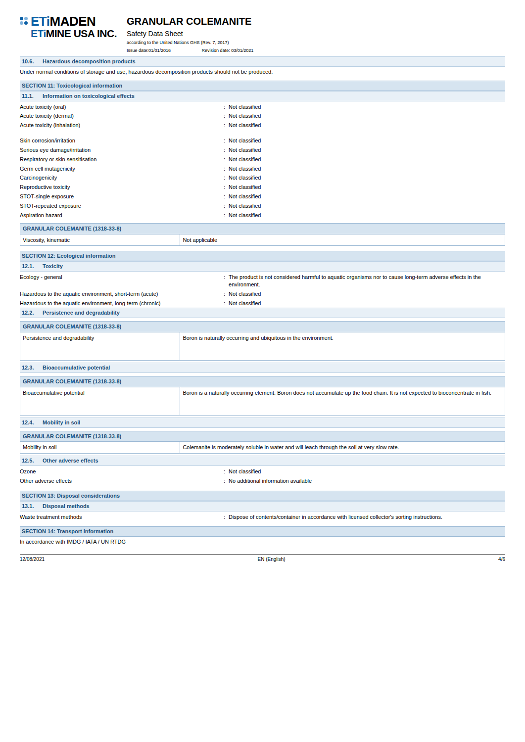ETi MADEN
ETi MINE USA INC.
GRANULAR COLEMANITE
Safety Data Sheet
according to the United Nations GHS (Rev. 7, 2017)
Issue date:01/01/2016 Revision date: 03/01/2021
10.6. Hazardous decomposition products
Under normal conditions of storage and use, hazardous decomposition products should not be produced.
SECTION 11: Toxicological information
11.1. Information on toxicological effects
| Acute toxicity (oral) | : | Not classified |
| Acute toxicity (dermal) | : | Not classified |
| Acute toxicity (inhalation) | : | Not classified |
| Skin corrosion/irritation | : | Not classified |
| Serious eye damage/irritation | : | Not classified |
| Respiratory or skin sensitisation | : | Not classified |
| Germ cell mutagenicity | : | Not classified |
| Carcinogenicity | : | Not classified |
| Reproductive toxicity | : | Not classified |
| STOT-single exposure | : | Not classified |
| STOT-repeated exposure | : | Not classified |
| Aspiration hazard | : | Not classified |
| GRANULAR COLEMANITE (1318-33-8) |
| --- |
| Viscosity, kinematic | Not applicable |
SECTION 12: Ecological information
12.1. Toxicity
| Ecology - general | : | The product is not considered harmful to aquatic organisms nor to cause long-term adverse effects in the environment. |
| Hazardous to the aquatic environment, short-term (acute) | : | Not classified |
| Hazardous to the aquatic environment, long-term (chronic) | : | Not classified |
12.2. Persistence and degradability
| GRANULAR COLEMANITE (1318-33-8) |
| --- |
| Persistence and degradability | Boron is naturally occurring and ubiquitous in the environment. |
12.3. Bioaccumulative potential
| GRANULAR COLEMANITE (1318-33-8) |
| --- |
| Bioaccumulative potential | Boron is a naturally occurring element. Boron does not accumulate up the food chain. It is not expected to bioconcentrate in fish. |
12.4. Mobility in soil
| GRANULAR COLEMANITE (1318-33-8) |
| --- |
| Mobility in soil | Colemanite is moderately soluble in water and will leach through the soil at very slow rate. |
12.5. Other adverse effects
| Ozone | : | Not classified |
| Other adverse effects | : | No additional information available |
SECTION 13: Disposal considerations
13.1. Disposal methods
| Waste treatment methods | : | Dispose of contents/container in accordance with licensed collector's sorting instructions. |
SECTION 14: Transport information
In accordance with IMDG / IATA / UN RTDG
12/08/2021
EN (English)
4/6